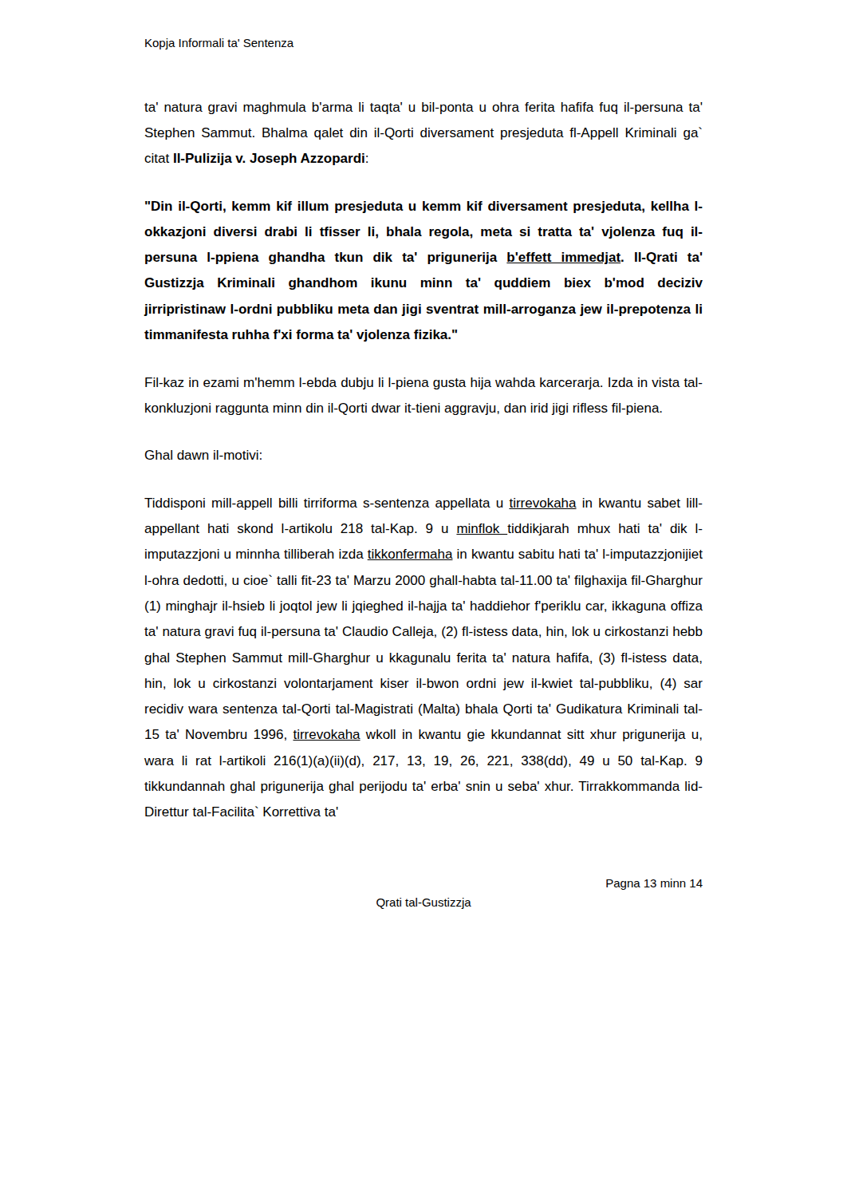Kopja Informali ta' Sentenza
ta' natura gravi maghmula b'arma li taqta' u bil-ponta u ohra ferita hafifa fuq il-persuna ta' Stephen Sammut. Bhalma qalet din il-Qorti diversament presjeduta fl-Appell Kriminali ga` citat Il-Pulizija v. Joseph Azzopardi:
"Din il-Qorti, kemm kif illum presjeduta u kemm kif diversament presjeduta, kellha l-okkazjoni diversi drabi li tfisser li, bhala regola, meta si tratta ta' vjolenza fuq il-persuna l-ppiena ghandha tkun dik ta' prigunerija b'effett immedjat. Il-Qrati ta' Gustizzja Kriminali ghandhom ikunu minn ta' quddiem biex b'mod deciziv jirripristinaw l-ordni pubbliku meta dan jigi sventrat mill-arroganza jew il-prepotenza li timmanifesta ruhha f'xi forma ta' vjolenza fizika."
Fil-kaz in ezami m'hemm l-ebda dubju li l-piena gusta hija wahda karcerarja. Izda in vista tal-konkluzjoni raggunta minn din il-Qorti dwar it-tieni aggravju, dan irid jigi rifless fil-piena.
Ghal dawn il-motivi:
Tiddisponi mill-appell billi tirriforma s-sentenza appellata u tirrevokaha in kwantu sabet lill-appellant hati skond l-artikolu 218 tal-Kap. 9 u minflok tiddikjarah mhux hati ta' dik l-imputazzjoni u minnha tilliberah izda tikkonfermaha in kwantu sabitu hati ta' l-imputazzjonijiet l-ohra dedotti, u cioe` talli fit-23 ta' Marzu 2000 ghall-habta tal-11.00 ta' filghaxija fil-Gharghur (1) minghajr il-hsieb li joqtol jew li jqieghed il-hajja ta' haddiehor f'periklu car, ikkaguna offiza ta' natura gravi fuq il-persuna ta' Claudio Calleja, (2) fl-istess data, hin, lok u cirkostanzi hebb ghal Stephen Sammut mill-Gharghur u kkagunalu ferita ta' natura hafifa, (3) fl-istess data, hin, lok u cirkostanzi volontarjament kiser il-bwon ordni jew il-kwiet tal-pubbliku, (4) sar recidiv wara sentenza tal-Qorti tal-Magistrati (Malta) bhala Qorti ta' Gudikatura Kriminali tal-15 ta' Novembru 1996, tirrevokaha wkoll in kwantu gie kkundannat sitt xhur prigunerija u, wara li rat l-artikoli 216(1)(a)(ii)(d), 217, 13, 19, 26, 221, 338(dd), 49 u 50 tal-Kap. 9 tikkundannah ghal prigunerija ghal perijodu ta' erba' snin u seba' xhur. Tirrakkommanda lid-Direttur tal-Facilita` Korrettiva ta'
Pagna 13 minn 14 Qrati tal-Gustizzja